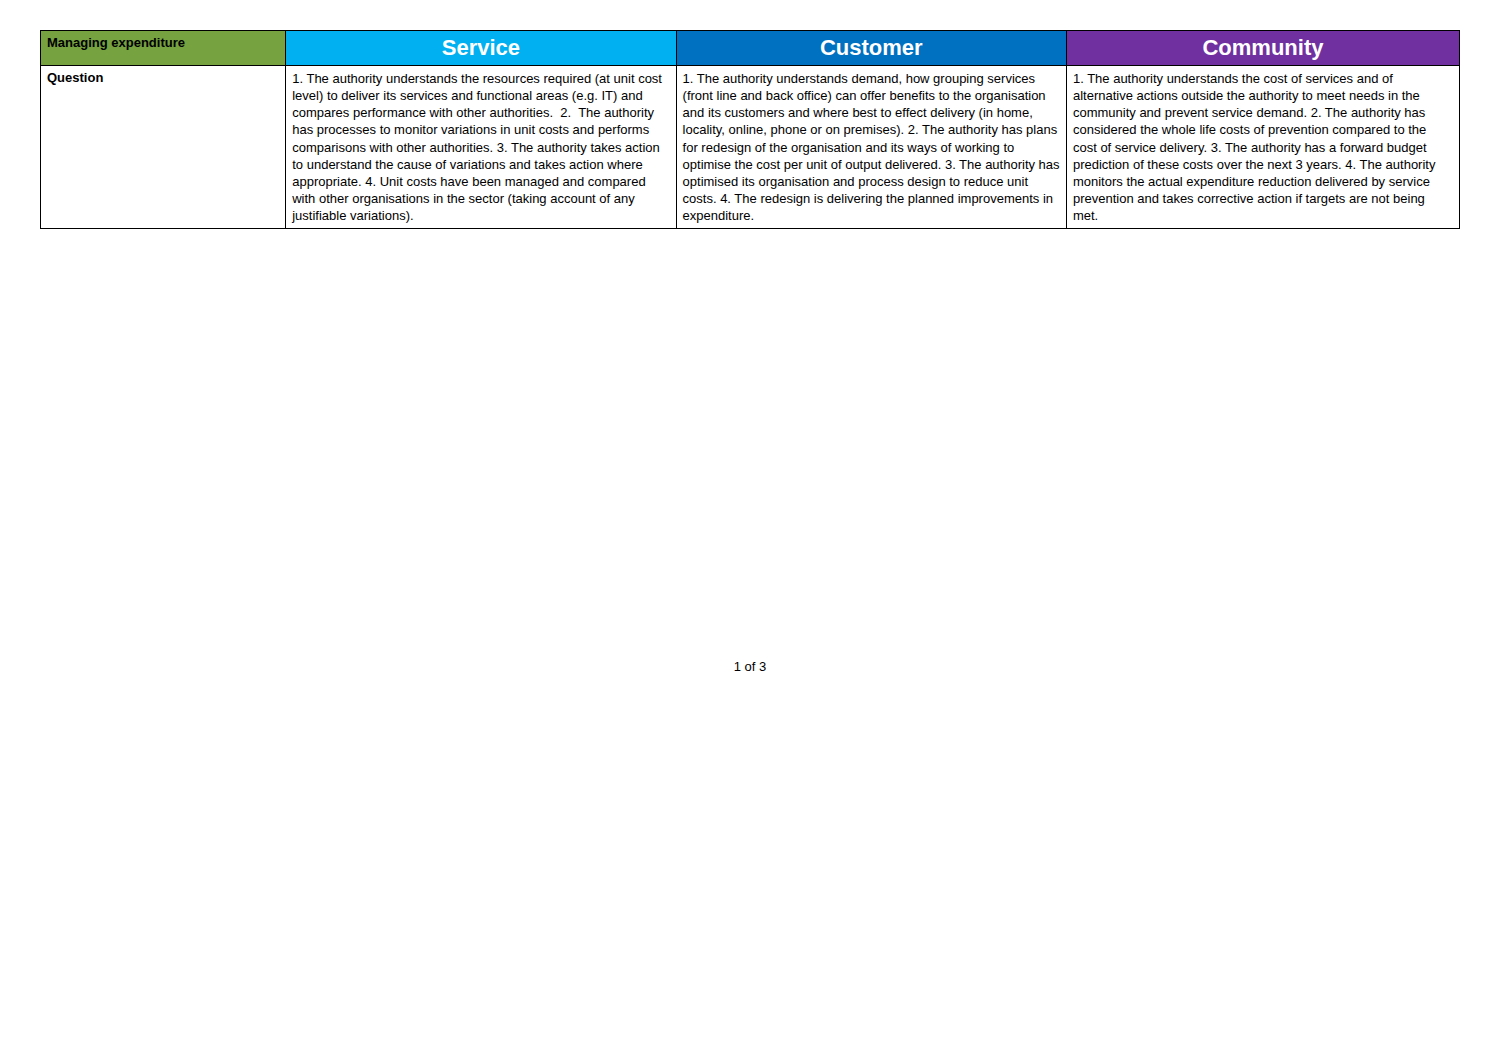| Managing expenditure | Service | Customer | Community |
| --- | --- | --- | --- |
| Question | 1. The authority understands the resources required (at unit cost level) to deliver its services and functional areas (e.g. IT) and compares performance with other authorities. 2. The authority has processes to monitor variations in unit costs and performs comparisons with other authorities. 3. The authority takes action to understand the cause of variations and takes action where appropriate. 4. Unit costs have been managed and compared with other organisations in the sector (taking account of any justifiable variations). | 1. The authority understands demand, how grouping services (front line and back office) can offer benefits to the organisation and its customers and where best to effect delivery (in home, locality, online, phone or on premises). 2. The authority has plans for redesign of the organisation and its ways of working to optimise the cost per unit of output delivered. 3. The authority has optimised its organisation and process design to reduce unit costs. 4. The redesign is delivering the planned improvements in expenditure. | 1. The authority understands the cost of services and of alternative actions outside the authority to meet needs in the community and prevent service demand. 2. The authority has considered the whole life costs of prevention compared to the cost of service delivery. 3. The authority has a forward budget prediction of these costs over the next 3 years. 4. The authority monitors the actual expenditure reduction delivered by service prevention and takes corrective action if targets are not being met. |
1 of 3